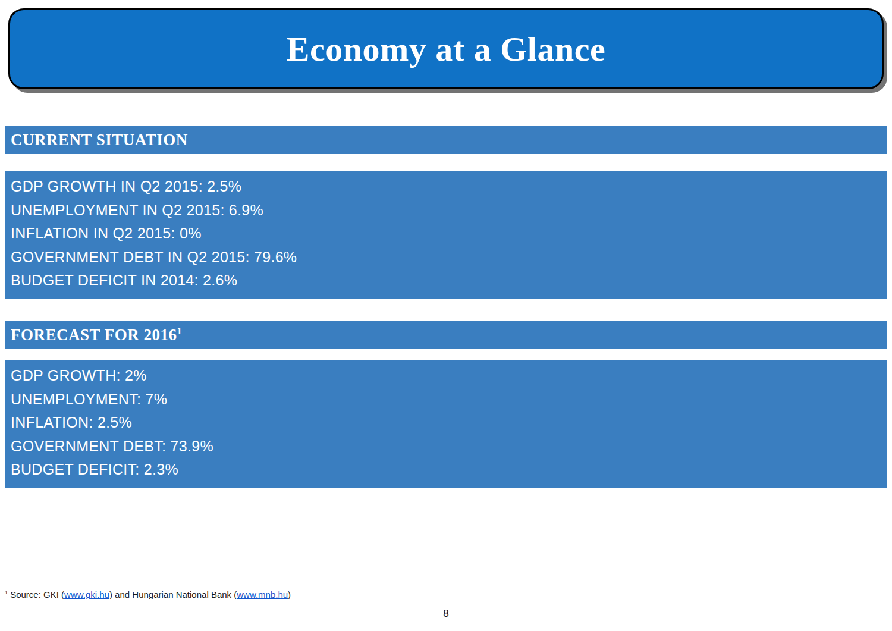Economy at a Glance
CURRENT SITUATION
GDP GROWTH IN Q2 2015: 2.5%
UNEMPLOYMENT IN Q2 2015: 6.9%
INFLATION IN Q2 2015: 0%
GOVERNMENT DEBT IN Q2 2015: 79.6%
BUDGET DEFICIT IN 2014: 2.6%
FORECAST FOR 20161
GDP GROWTH: 2%
UNEMPLOYMENT: 7%
INFLATION: 2.5%
GOVERNMENT DEBT: 73.9%
BUDGET DEFICIT: 2.3%
1 Source: GKI (www.gki.hu) and Hungarian National Bank (www.mnb.hu)
8